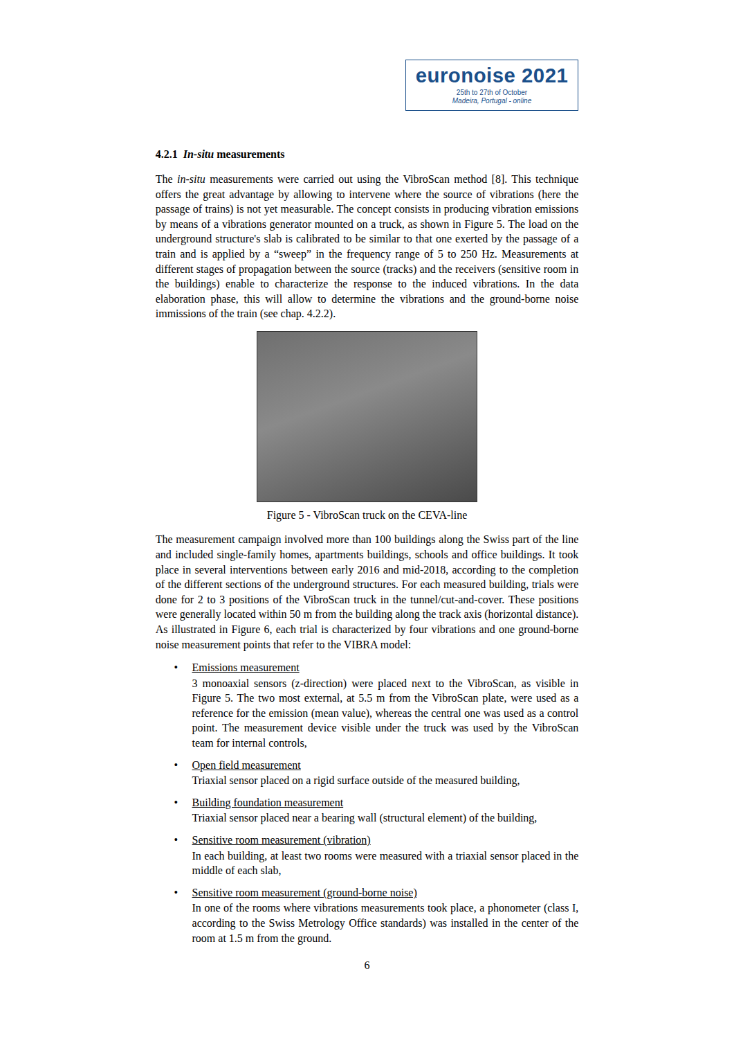euronoise 2021
25th to 27th of October
Madeira, Portugal - online
4.2.1 In-situ measurements
The in-situ measurements were carried out using the VibroScan method [8]. This technique offers the great advantage by allowing to intervene where the source of vibrations (here the passage of trains) is not yet measurable. The concept consists in producing vibration emissions by means of a vibrations generator mounted on a truck, as shown in Figure 5. The load on the underground structure's slab is calibrated to be similar to that one exerted by the passage of a train and is applied by a “sweep” in the frequency range of 5 to 250 Hz. Measurements at different stages of propagation between the source (tracks) and the receivers (sensitive room in the buildings) enable to characterize the response to the induced vibrations. In the data elaboration phase, this will allow to determine the vibrations and the ground-borne noise immissions of the train (see chap. 4.2.2).
Figure 5 - VibroScan truck on the CEVA-line
The measurement campaign involved more than 100 buildings along the Swiss part of the line and included single-family homes, apartments buildings, schools and office buildings. It took place in several interventions between early 2016 and mid-2018, according to the completion of the different sections of the underground structures. For each measured building, trials were done for 2 to 3 positions of the VibroScan truck in the tunnel/cut-and-cover. These positions were generally located within 50 m from the building along the track axis (horizontal distance). As illustrated in Figure 6, each trial is characterized by four vibrations and one ground-borne noise measurement points that refer to the VIBRA model:
Emissions measurement 3 monoaxial sensors (z-direction) were placed next to the VibroScan, as visible in Figure 5. The two most external, at 5.5 m from the VibroScan plate, were used as a reference for the emission (mean value), whereas the central one was used as a control point. The measurement device visible under the truck was used by the VibroScan team for internal controls,
Open field measurement Triaxial sensor placed on a rigid surface outside of the measured building,
Building foundation measurement Triaxial sensor placed near a bearing wall (structural element) of the building,
Sensitive room measurement (vibration) In each building, at least two rooms were measured with a triaxial sensor placed in the middle of each slab,
Sensitive room measurement (ground-borne noise) In one of the rooms where vibrations measurements took place, a phonometer (class I, according to the Swiss Metrology Office standards) was installed in the center of the room at 1.5 m from the ground.
6